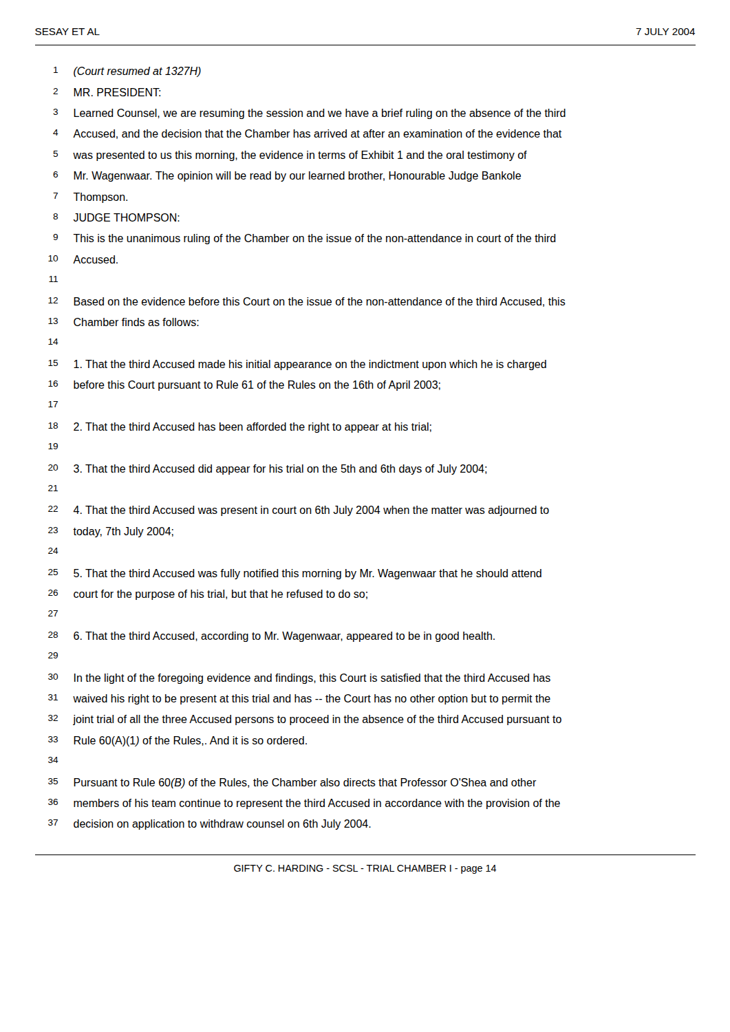SESAY ET AL 7 JULY 2004
(Court resumed at 1327H)
MR. PRESIDENT:
Learned Counsel, we are resuming the session and we have a brief ruling on the absence of the third
Accused, and the decision that the Chamber has arrived at after an examination of the evidence that
was presented to us this morning, the evidence in terms of Exhibit 1 and the oral testimony of
Mr. Wagenwaar. The opinion will be read by our learned brother, Honourable Judge Bankole
Thompson.
JUDGE THOMPSON:
This is the unanimous ruling of the Chamber on the issue of the non-attendance in court of the third
Accused.
Based on the evidence before this Court on the issue of the non-attendance of the third Accused, this
Chamber finds as follows:
1. That the third Accused made his initial appearance on the indictment upon which he is charged
before this Court pursuant to Rule 61 of the Rules on the 16th of April 2003;
2. That the third Accused has been afforded the right to appear at his trial;
3. That the third Accused did appear for his trial on the 5th and 6th days of July 2004;
4. That the third Accused was present in court on 6th July 2004 when the matter was adjourned to
today, 7th July 2004;
5. That the third Accused was fully notified this morning by Mr. Wagenwaar that he should attend
court for the purpose of his trial, but that he refused to do so;
6. That the third Accused, according to Mr. Wagenwaar, appeared to be in good health.
In the light of the foregoing evidence and findings, this Court is satisfied that the third Accused has
waived his right to be present at this trial and has -- the Court has no other option but to permit the
joint trial of all the three Accused persons to proceed in the absence of the third Accused pursuant to
Rule 60(A)(1) of the Rules,. And it is so ordered.
Pursuant to Rule 60(B) of the Rules, the Chamber also directs that Professor O'Shea and other
members of his team continue to represent the third Accused in accordance with the provision of the
decision on application to withdraw counsel on 6th July 2004.
GIFTY C. HARDING - SCSL - TRIAL CHAMBER I - page 14